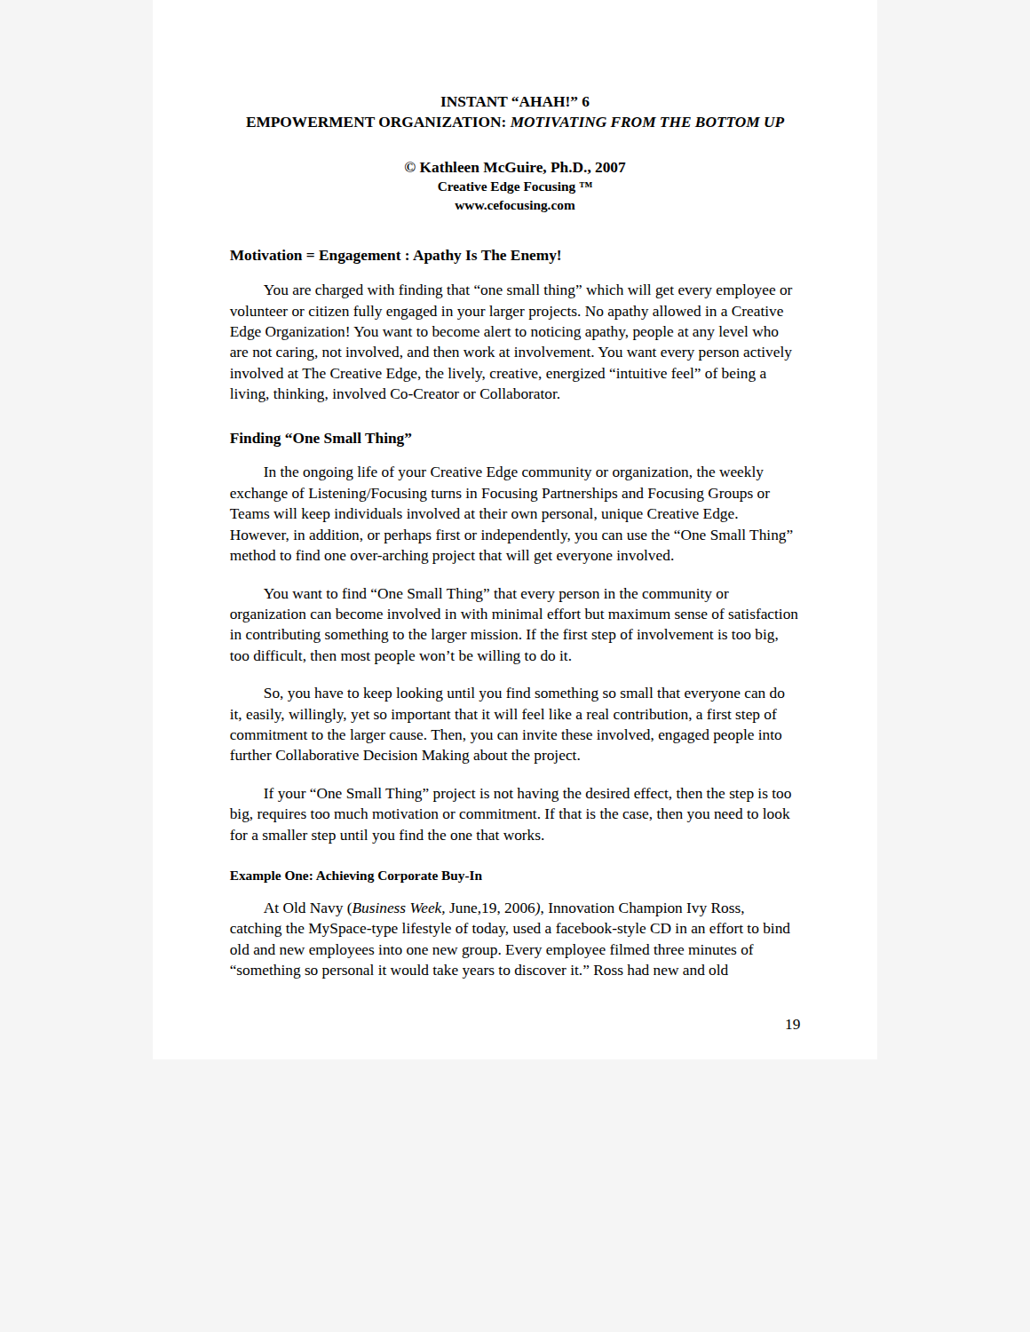Instant “Ahah!” 6
Empowerment Organization: Motivating from the Bottom Up
© Kathleen McGuire, Ph.D., 2007
Creative Edge Focusing ™
www.cefocusing.com
Motivation = Engagement : Apathy Is The Enemy!
You are charged with finding that “one small thing” which will get every employee or volunteer or citizen fully engaged in your larger projects. No apathy allowed in a Creative Edge Organization! You want to become alert to noticing apathy, people at any level who are not caring, not involved, and then work at involvement. You want every person actively involved at The Creative Edge, the lively, creative, energized “intuitive feel” of being a living, thinking, involved Co-Creator or Collaborator.
Finding “One Small Thing”
In the ongoing life of your Creative Edge community or organization, the weekly exchange of Listening/Focusing turns in Focusing Partnerships and Focusing Groups or Teams will keep individuals involved at their own personal, unique Creative Edge. However, in addition, or perhaps first or independently, you can use the “One Small Thing” method to find one over-arching project that will get everyone involved.
You want to find “One Small Thing” that every person in the community or organization can become involved in with minimal effort but maximum sense of satisfaction in contributing something to the larger mission. If the first step of involvement is too big, too difficult, then most people won’t be willing to do it.
So, you have to keep looking until you find something so small that everyone can do it, easily, willingly, yet so important that it will feel like a real contribution, a first step of commitment to the larger cause. Then, you can invite these involved, engaged people into further Collaborative Decision Making about the project.
If your “One Small Thing” project is not having the desired effect, then the step is too big, requires too much motivation or commitment. If that is the case, then you need to look for a smaller step until you find the one that works.
Example One: Achieving Corporate Buy-In
At Old Navy (Business Week, June,19, 2006), Innovation Champion Ivy Ross, catching the MySpace-type lifestyle of today, used a facebook-style CD in an effort to bind old and new employees into one new group. Every employee filmed three minutes of “something so personal it would take years to discover it.” Ross had new and old
19